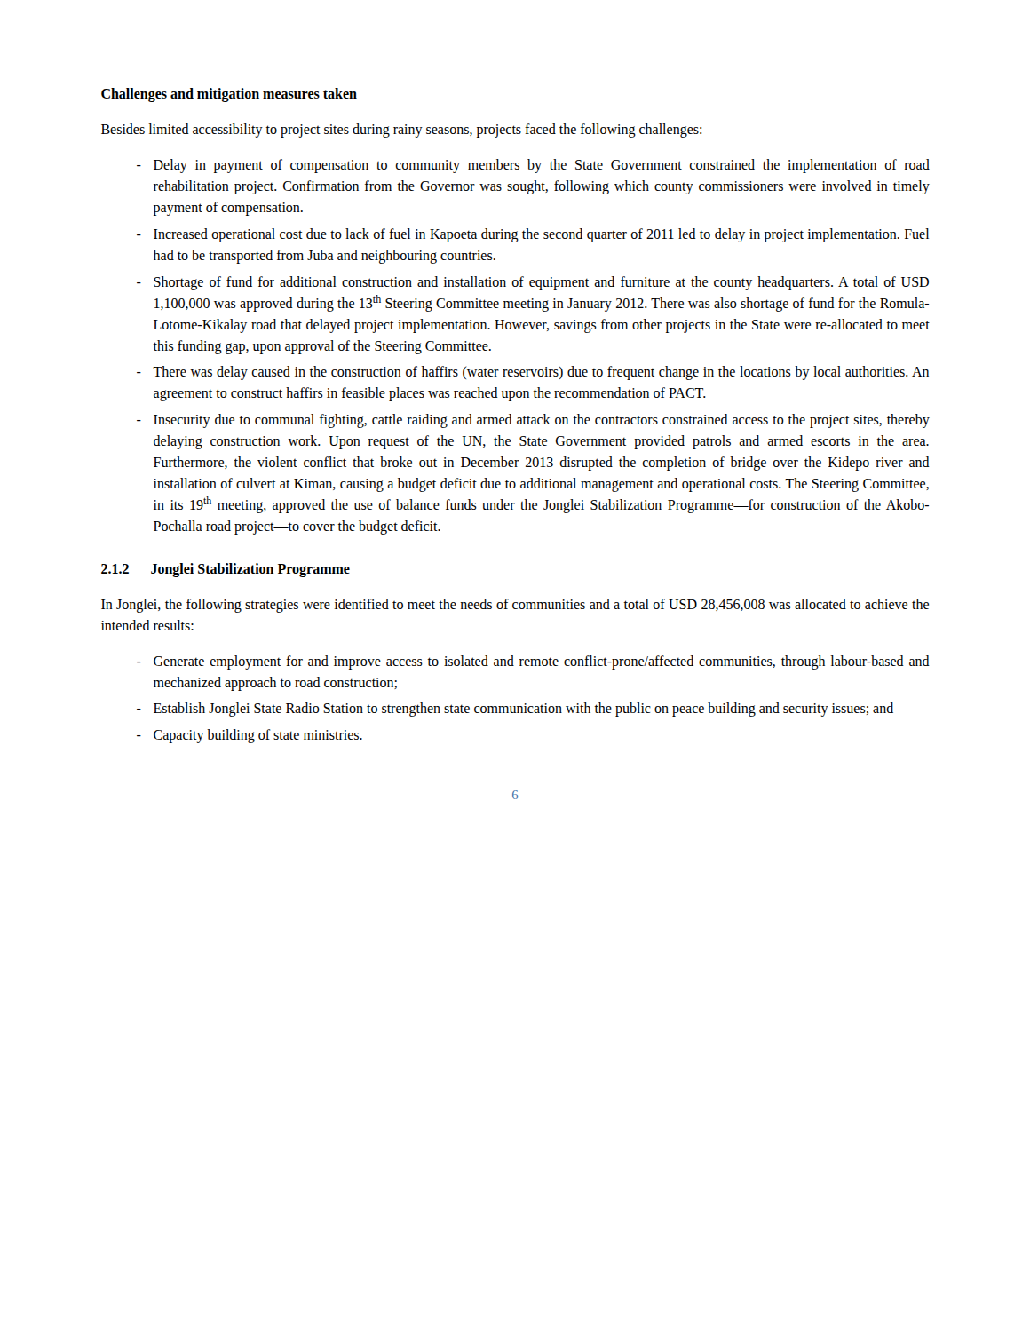Challenges and mitigation measures taken
Besides limited accessibility to project sites during rainy seasons, projects faced the following challenges:
Delay in payment of compensation to community members by the State Government constrained the implementation of road rehabilitation project. Confirmation from the Governor was sought, following which county commissioners were involved in timely payment of compensation.
Increased operational cost due to lack of fuel in Kapoeta during the second quarter of 2011 led to delay in project implementation. Fuel had to be transported from Juba and neighbouring countries.
Shortage of fund for additional construction and installation of equipment and furniture at the county headquarters. A total of USD 1,100,000 was approved during the 13th Steering Committee meeting in January 2012. There was also shortage of fund for the Romula-Lotome-Kikalay road that delayed project implementation. However, savings from other projects in the State were re-allocated to meet this funding gap, upon approval of the Steering Committee.
There was delay caused in the construction of haffirs (water reservoirs) due to frequent change in the locations by local authorities. An agreement to construct haffirs in feasible places was reached upon the recommendation of PACT.
Insecurity due to communal fighting, cattle raiding and armed attack on the contractors constrained access to the project sites, thereby delaying construction work. Upon request of the UN, the State Government provided patrols and armed escorts in the area. Furthermore, the violent conflict that broke out in December 2013 disrupted the completion of bridge over the Kidepo river and installation of culvert at Kiman, causing a budget deficit due to additional management and operational costs. The Steering Committee, in its 19th meeting, approved the use of balance funds under the Jonglei Stabilization Programme—for construction of the Akobo-Pochalla road project—to cover the budget deficit.
2.1.2 Jonglei Stabilization Programme
In Jonglei, the following strategies were identified to meet the needs of communities and a total of USD 28,456,008 was allocated to achieve the intended results:
Generate employment for and improve access to isolated and remote conflict-prone/affected communities, through labour-based and mechanized approach to road construction;
Establish Jonglei State Radio Station to strengthen state communication with the public on peace building and security issues; and
Capacity building of state ministries.
6